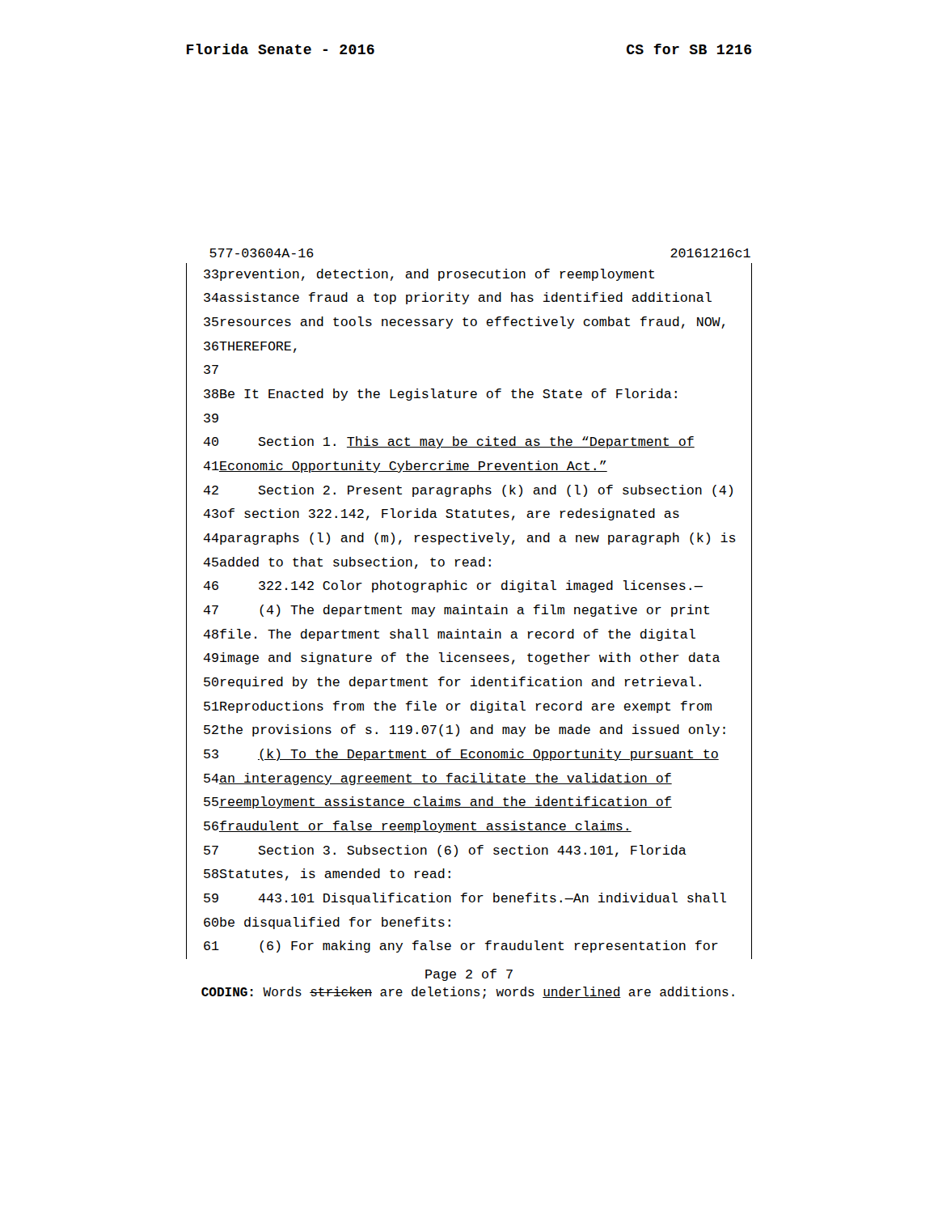Florida Senate - 2016 CS for SB 1216
577-03604A-16 20161216c1
| 33 | prevention, detection, and prosecution of reemployment |
| 34 | assistance fraud a top priority and has identified additional |
| 35 | resources and tools necessary to effectively combat fraud, NOW, |
| 36 | THEREFORE, |
| 37 | |
| 38 | Be It Enacted by the Legislature of the State of Florida: |
| 39 | |
| 40 | Section 1. This act may be cited as the “Department of |
| 41 | Economic Opportunity Cybercrime Prevention Act.” |
| 42 | Section 2. Present paragraphs (k) and (l) of subsection (4) |
| 43 | of section 322.142, Florida Statutes, are redesignated as |
| 44 | paragraphs (l) and (m), respectively, and a new paragraph (k) is |
| 45 | added to that subsection, to read: |
| 46 | 322.142 Color photographic or digital imaged licenses.— |
| 47 | (4) The department may maintain a film negative or print |
| 48 | file. The department shall maintain a record of the digital |
| 49 | image and signature of the licensees, together with other data |
| 50 | required by the department for identification and retrieval. |
| 51 | Reproductions from the file or digital record are exempt from |
| 52 | the provisions of s. 119.07(1) and may be made and issued only: |
| 53 | (k) To the Department of Economic Opportunity pursuant to |
| 54 | an interagency agreement to facilitate the validation of |
| 55 | reemployment assistance claims and the identification of |
| 56 | fraudulent or false reemployment assistance claims. |
| 57 | Section 3. Subsection (6) of section 443.101, Florida |
| 58 | Statutes, is amended to read: |
| 59 | 443.101 Disqualification for benefits.—An individual shall |
| 60 | be disqualified for benefits: |
| 61 | (6) For making any false or fraudulent representation for |
Page 2 of 7
CODING: Words stricken are deletions; words underlined are additions.